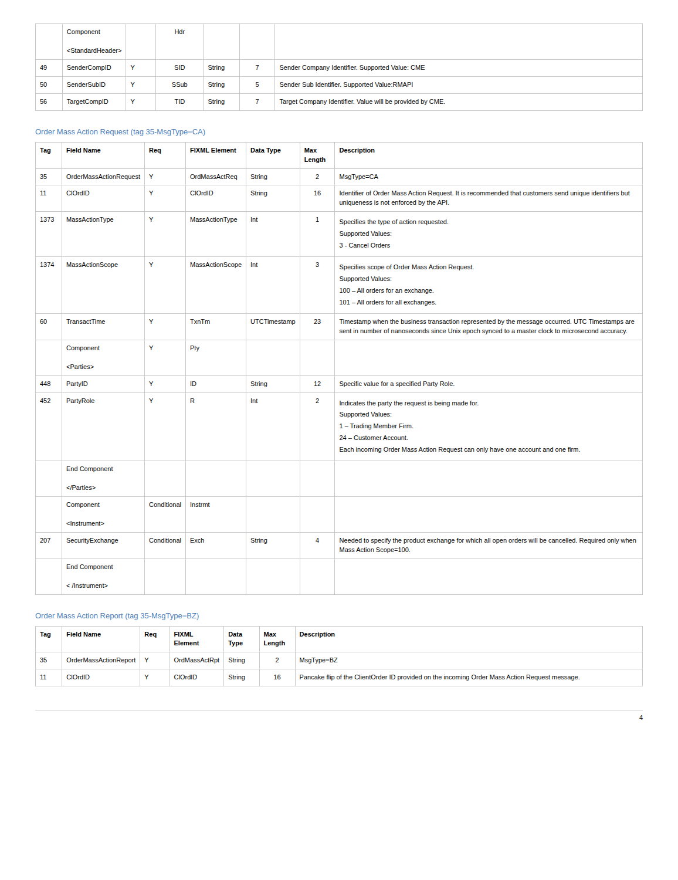| | Component <StandardHeader> | | Hdr | | | |
| 49 | SenderCompID | Y | SID | String | 7 | Sender Company Identifier. Supported Value: CME |
| 50 | SenderSubID | Y | SSub | String | 5 | Sender Sub Identifier. Supported Value:RMAPI |
| 56 | TargetCompID | Y | TID | String | 7 | Target Company Identifier. Value will be provided by CME. |
Order Mass Action Request (tag 35-MsgType=CA)
| Tag | Field Name | Req | FIXML Element | Data Type | Max Length | Description |
| --- | --- | --- | --- | --- | --- | --- |
| 35 | OrderMassActionRequest | Y | OrdMassActReq | String | 2 | MsgType=CA |
| 11 | ClOrdID | Y | ClOrdID | String | 16 | Identifier of Order Mass Action Request. It is recommended that customers send unique identifiers but uniqueness is not enforced by the API. |
| 1373 | MassActionType | Y | MassActionType | Int | 1 | Specifies the type of action requested. Supported Values: 3 - Cancel Orders |
| 1374 | MassActionScope | Y | MassActionScope | Int | 3 | Specifies scope of Order Mass Action Request. Supported Values: 100 – All orders for an exchange. 101 – All orders for all exchanges. |
| 60 | TransactTime | Y | TxnTm | UTCTimestamp | 23 | Timestamp when the business transaction represented by the message occurred. UTC Timestamps are sent in number of nanoseconds since Unix epoch synced to a master clock to microsecond accuracy. |
| | Component <Parties> | Y | Pty | | | |
| 448 | PartyID | Y | ID | String | 12 | Specific value for a specified Party Role. |
| 452 | PartyRole | Y | R | Int | 2 | Indicates the party the request is being made for. Supported Values: 1 – Trading Member Firm. 24 – Customer Account. Each incoming Order Mass Action Request can only have one account and one firm. |
| | End Component </Parties> | | | | | |
| | Component <Instrument> | Conditional | Instrmt | | | |
| 207 | SecurityExchange | Conditional | Exch | String | 4 | Needed to specify the product exchange for which all open orders will be cancelled. Required only when Mass Action Scope=100. |
| | End Component < /Instrument> | | | | | |
Order Mass Action Report (tag 35-MsgType=BZ)
| Tag | Field Name | Req | FIXML Element | Data Type | Max Length | Description |
| --- | --- | --- | --- | --- | --- | --- |
| 35 | OrderMassActionReport | Y | OrdMassActRpt | String | 2 | MsgType=BZ |
| 11 | ClOrdID | Y | ClOrdID | String | 16 | Pancake flip of the ClientOrder ID provided on the incoming Order Mass Action Request message. |
4